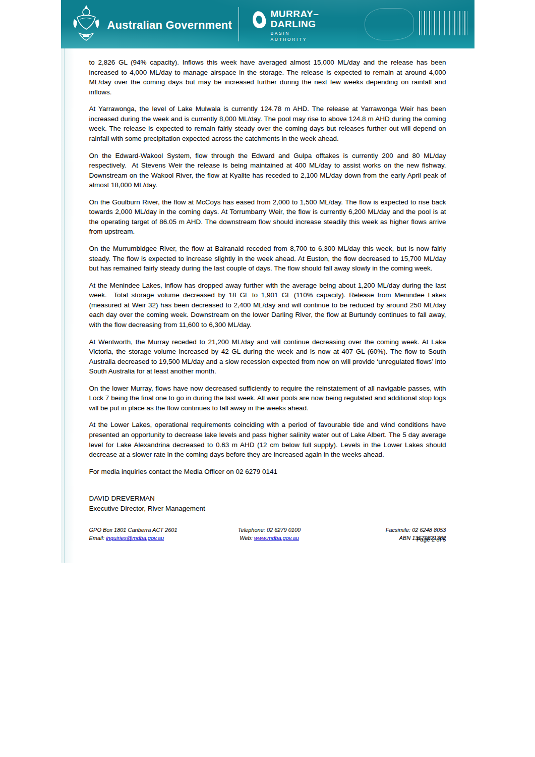Australian Government
MURRAY–
DARLING
BASIN AUTHORITY
to 2,826 GL (94% capacity). Inflows this week have averaged almost 15,000 ML/day and the release has been increased to 4,000 ML/day to manage airspace in the storage. The release is expected to remain at around 4,000 ML/day over the coming days but may be increased further during the next few weeks depending on rainfall and inflows.
At Yarrawonga, the level of Lake Mulwala is currently 124.78 m AHD. The release at Yarrawonga Weir has been increased during the week and is currently 8,000 ML/day. The pool may rise to above 124.8 m AHD during the coming week. The release is expected to remain fairly steady over the coming days but releases further out will depend on rainfall with some precipitation expected across the catchments in the week ahead.
On the Edward-Wakool System, flow through the Edward and Gulpa offtakes is currently 200 and 80 ML/day respectively. At Stevens Weir the release is being maintained at 400 ML/day to assist works on the new fishway. Downstream on the Wakool River, the flow at Kyalite has receded to 2,100 ML/day down from the early April peak of almost 18,000 ML/day.
On the Goulburn River, the flow at McCoys has eased from 2,000 to 1,500 ML/day. The flow is expected to rise back towards 2,000 ML/day in the coming days. At Torrumbarry Weir, the flow is currently 6,200 ML/day and the pool is at the operating target of 86.05 m AHD. The downstream flow should increase steadily this week as higher flows arrive from upstream.
On the Murrumbidgee River, the flow at Balranald receded from 8,700 to 6,300 ML/day this week, but is now fairly steady. The flow is expected to increase slightly in the week ahead. At Euston, the flow decreased to 15,700 ML/day but has remained fairly steady during the last couple of days. The flow should fall away slowly in the coming week.
At the Menindee Lakes, inflow has dropped away further with the average being about 1,200 ML/day during the last week. Total storage volume decreased by 18 GL to 1,901 GL (110% capacity). Release from Menindee Lakes (measured at Weir 32) has been decreased to 2,400 ML/day and will continue to be reduced by around 250 ML/day each day over the coming week. Downstream on the lower Darling River, the flow at Burtundy continues to fall away, with the flow decreasing from 11,600 to 6,300 ML/day.
At Wentworth, the Murray receded to 21,200 ML/day and will continue decreasing over the coming week. At Lake Victoria, the storage volume increased by 42 GL during the week and is now at 407 GL (60%). The flow to South Australia decreased to 19,500 ML/day and a slow recession expected from now on will provide ‘unregulated flows’ into South Australia for at least another month.
On the lower Murray, flows have now decreased sufficiently to require the reinstatement of all navigable passes, with Lock 7 being the final one to go in during the last week. All weir pools are now being regulated and additional stop logs will be put in place as the flow continues to fall away in the weeks ahead.
At the Lower Lakes, operational requirements coinciding with a period of favourable tide and wind conditions have presented an opportunity to decrease lake levels and pass higher salinity water out of Lake Albert. The 5 day average level for Lake Alexandrina decreased to 0.63 m AHD (12 cm below full supply). Levels in the Lower Lakes should decrease at a slower rate in the coming days before they are increased again in the weeks ahead.
For media inquiries contact the Media Officer on 02 6279 0141
DAVID DREVERMAN
Executive Director, River Management
| GPO Box 1801 Canberra ACT 2601 | Telephone: 02 6279 0100 | Facsimile: 02 6248 8053 |
| Email: inquiries@mdba.gov.au | Web: www.mdba.gov.au | ABN 13679821382 |
Page 2 of 5